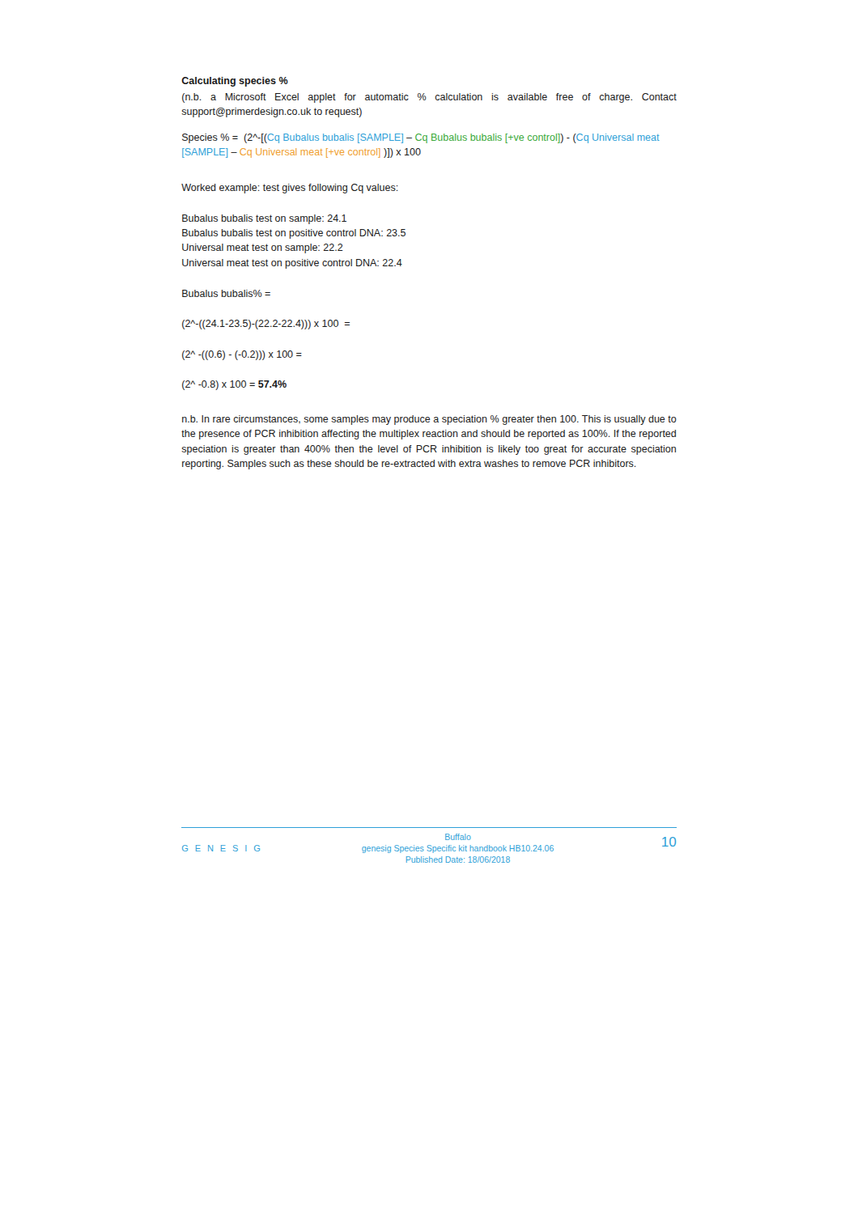Calculating species %
(n.b. a Microsoft Excel applet for automatic % calculation is available free of charge. Contact support@primerdesign.co.uk to request)
Species % = (2^-[(Cq Bubalus bubalis [SAMPLE] – Cq Bubalus bubalis [+ve control]) - (Cq Universal meat [SAMPLE] – Cq Universal meat [+ve control] )]) x 100
Worked example: test gives following Cq values:
Bubalus bubalis test on sample: 24.1
Bubalus bubalis test on positive control DNA: 23.5
Universal meat test on sample: 22.2
Universal meat test on positive control DNA: 22.4
Bubalus bubalis% =
(2^-((24.1-23.5)-(22.2-22.4))) x 100 =
(2^ -((0.6) - (-0.2))) x 100 =
(2^ -0.8) x 100 = 57.4%
n.b. In rare circumstances, some samples may produce a speciation % greater then 100. This is usually due to the presence of PCR inhibition affecting the multiplex reaction and should be reported as 100%. If the reported speciation is greater than 400% then the level of PCR inhibition is likely too great for accurate speciation reporting. Samples such as these should be re-extracted with extra washes to remove PCR inhibitors.
G E N E S I G
Buffalo
genesig Species Specific kit handbook HB10.24.06
Published Date: 18/06/2018
10